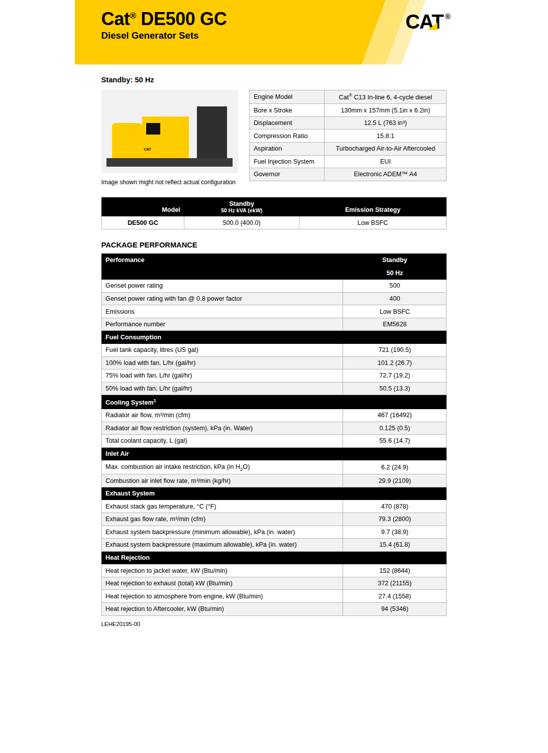Cat® DE500 GC
Diesel Generator Sets
CAT®
Standby: 50 Hz
CAT
Image shown might not reflect actual configuration
| Engine Model | Cat ® C13 In-line 6, 4-cycle diesel |
| Bore x Stroke | 130mm x 157mm (5.1in x 6.2in) |
| Displacement | 12.5 L (763 in³) |
| Compression Ratio | 15.8:1 |
| Aspiration | Turbocharged Air-to-Air Aftercooled |
| Fuel Injection System | EUI |
| Governor | Electronic ADEM™ A4 |
| Model | Standby 50 Hz kVA (ekW) | Emission Strategy |
| --- | --- | --- |
| DE500 GC | 500.0 (400.0) | Low BSFC |
PACKAGE PERFORMANCE
| Performance | Standby |
| --- | --- |
| | 50 Hz |
| Genset power rating | 500 |
| Genset power rating with fan @ 0.8 power factor | 400 |
| Emissions | Low BSFC |
| Performance number | EM5628 |
| Fuel Consumption |
| Fuel tank capacity, litres (US gal) | 721 (190.5) |
| 100% load with fan, L/hr (gal/hr) | 101.2 (26.7) |
| 75% load with fan, L/hr (gal/hr) | 72.7 (19.2) |
| 50% load with fan, L/hr (gal/hr) | 50.5 (13.3) |
| Cooling System 1 |
| Radiator air flow, m³/min (cfm) | 467 (16492) |
| Radiator air flow restriction (system), kPa (in. Water) | 0.125 (0.5) |
| Total coolant capacity, L (gal) | 55.6 (14.7) |
| Inlet Air |
| Max. combustion air intake restriction, kPa (in H 2 O) | 6.2 (24.9) |
| Combustion air inlet flow rate, m³/min (kg/hr) | 29.9 (2109) |
| Exhaust System |
| Exhaust stack gas temperature, °C (°F) | 470 (878) |
| Exhaust gas flow rate, m³/min (cfm) | 79.3 (2800) |
| Exhaust system backpressure (minimum allowable), kPa (in. water) | 9.7 (38.9) |
| Exhaust system backpressure (maximum allowable), kPa (in. water) | 15.4 (61.8) |
| Heat Rejection |
| Heat rejection to jacket water, kW (Btu/min) | 152 (8644) |
| Heat rejection to exhaust (total) kW (Btu/min) | 372 (21155) |
| Heat rejection to atmosphere from engine, kW (Btu/min) | 27.4 (1558) |
| Heat rejection to Aftercooler, kW (Btu/min) | 94 (5346) |
LEHE20195-00